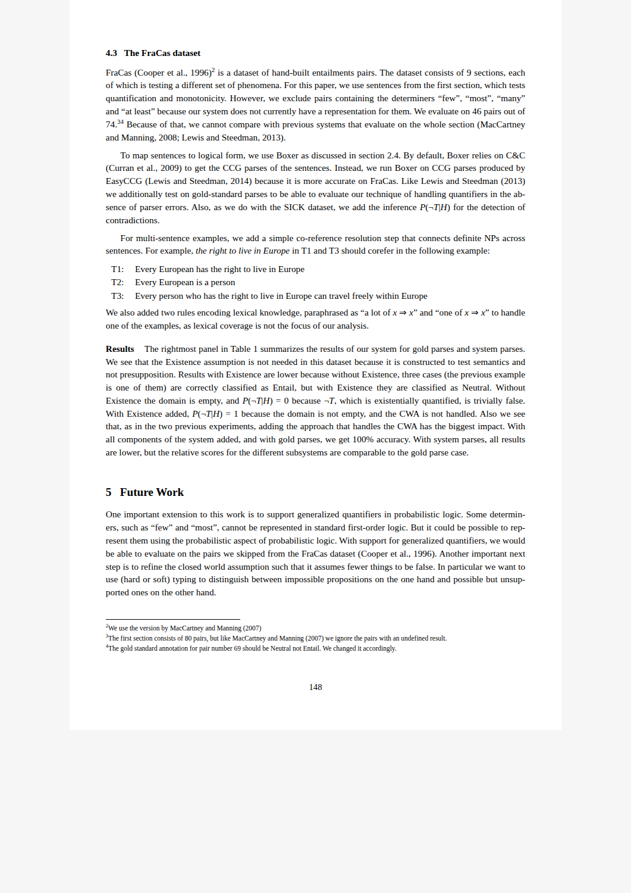4.3 The FraCas dataset
FraCas (Cooper et al., 1996)2 is a dataset of hand-built entailments pairs. The dataset consists of 9 sections, each of which is testing a different set of phenomena. For this paper, we use sentences from the first section, which tests quantification and monotonicity. However, we exclude pairs containing the determiners “few”, “most”, “many” and “at least” because our system does not currently have a representation for them. We evaluate on 46 pairs out of 74.34 Because of that, we cannot compare with previous systems that evaluate on the whole section (MacCartney and Manning, 2008; Lewis and Steedman, 2013).
To map sentences to logical form, we use Boxer as discussed in section 2.4. By default, Boxer relies on C&C (Curran et al., 2009) to get the CCG parses of the sentences. Instead, we run Boxer on CCG parses produced by EasyCCG (Lewis and Steedman, 2014) because it is more accurate on FraCas. Like Lewis and Steedman (2013) we additionally test on gold-standard parses to be able to evaluate our technique of handling quantifiers in the absence of parser errors. Also, as we do with the SICK dataset, we add the inference P(¬T|H) for the detection of contradictions.
For multi-sentence examples, we add a simple co-reference resolution step that connects definite NPs across sentences. For example, the right to live in Europe in T1 and T3 should corefer in the following example:
T1: Every European has the right to live in Europe
T2: Every European is a person
T3: Every person who has the right to live in Europe can travel freely within Europe
We also added two rules encoding lexical knowledge, paraphrased as “a lot of x ⇒ x” and “one of x ⇒ x” to handle one of the examples, as lexical coverage is not the focus of our analysis.
Results The rightmost panel in Table 1 summarizes the results of our system for gold parses and system parses. We see that the Existence assumption is not needed in this dataset because it is constructed to test semantics and not presupposition. Results with Existence are lower because without Existence, three cases (the previous example is one of them) are correctly classified as Entail, but with Existence they are classified as Neutral. Without Existence the domain is empty, and P(¬T|H) = 0 because ¬T, which is existentially quantified, is trivially false. With Existence added, P(¬T|H) = 1 because the domain is not empty, and the CWA is not handled. Also we see that, as in the two previous experiments, adding the approach that handles the CWA has the biggest impact. With all components of the system added, and with gold parses, we get 100% accuracy. With system parses, all results are lower, but the relative scores for the different subsystems are comparable to the gold parse case.
5 Future Work
One important extension to this work is to support generalized quantifiers in probabilistic logic. Some determiners, such as “few” and “most”, cannot be represented in standard first-order logic. But it could be possible to represent them using the probabilistic aspect of probabilistic logic. With support for generalized quantifiers, we would be able to evaluate on the pairs we skipped from the FraCas dataset (Cooper et al., 1996). Another important next step is to refine the closed world assumption such that it assumes fewer things to be false. In particular we want to use (hard or soft) typing to distinguish between impossible propositions on the one hand and possible but unsupported ones on the other hand.
2We use the version by MacCartney and Manning (2007)
3The first section consists of 80 pairs, but like MacCartney and Manning (2007) we ignore the pairs with an undefined result.
4The gold standard annotation for pair number 69 should be Neutral not Entail. We changed it accordingly.
148